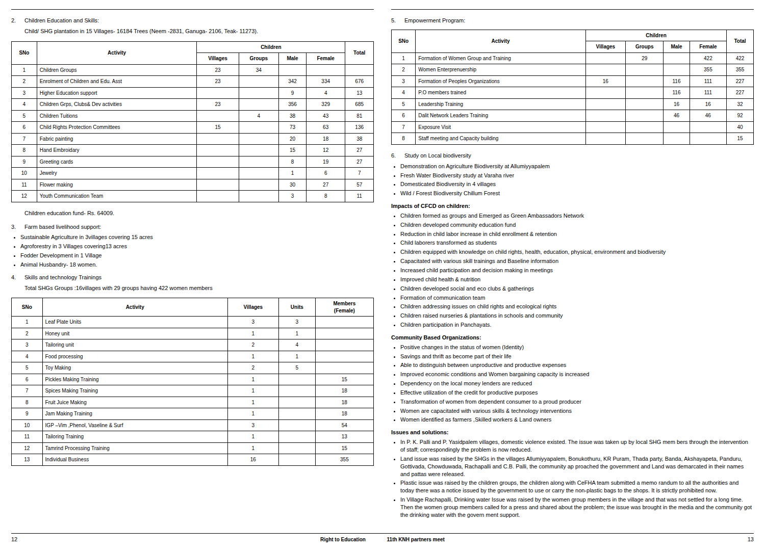2.
Children Education and Skills:
Child/ SHG plantation in 15 Villages- 16184 Trees (Neem -2831, Ganuga- 2106, Teak- 11273).
| SNo | Activity | Children | Total |
| --- | --- | --- | --- |
| Villages | Groups | Male | Female |
| 1 | Children Groups | 23 | 34 | | | |
| 2 | Enrolment of Children and Edu. Asst | 23 | | 342 | 334 | 676 |
| 3 | Higher Education support | | | 9 | 4 | 13 |
| 4 | Children Grps, Clubs& Dev activities | 23 | | 356 | 329 | 685 |
| 5 | Children Tuitions | | 4 | 38 | 43 | 81 |
| 6 | Child Rights Protection Committees | 15 | | 73 | 63 | 136 |
| 7 | Fabric painting | | | 20 | 18 | 38 |
| 8 | Hand Embroidary | | | 15 | 12 | 27 |
| 9 | Greeting cards | | | 8 | 19 | 27 |
| 10 | Jewelry | | | 1 | 6 | 7 |
| 11 | Flower making | | | 30 | 27 | 57 |
| 12 | Youth Communication Team | | | 3 | 8 | 11 |
Children education fund- Rs. 64009.
3.
Farm based livelihood support:
Sustainable Agriculture in 3villages covering 15 acres
Agroforestry in 3 Villages covering13 acres
Fodder Development in 1 Village
Animal Husbandry- 18 women.
4.
Skills and technology Trainings
Total SHGs Groups :16villages with 29 groups having 422 women members
| SNo | Activity | Villages | Units | Members (Female) |
| --- | --- | --- | --- | --- |
| 1 | Leaf Plate Units | 3 | 3 | |
| 2 | Honey unit | 1 | 1 | |
| 3 | Tailoring unit | 2 | 4 | |
| 4 | Food processing | 1 | 1 | |
| 5 | Toy Making | 2 | 5 | |
| 6 | Pickles Making Training | 1 | | 15 |
| 7 | Spices Making Training | 1 | | 18 |
| 8 | Fruit Juice Making | 1 | | 18 |
| 9 | Jam Making Training | 1 | | 18 |
| 10 | IGP –Vim ,Phenol, Vaseline & Surf | 3 | | 54 |
| 11 | Tailoring Training | 1 | | 13 |
| 12 | Tamrind Processing Training | 1 | | 15 |
| 13 | Individual Business | 16 | | 355 |
5.
Empowerment Program:
| SNo | Activity | Children | Total |
| --- | --- | --- | --- |
| Villages | Groups | Male | Female |
| 1 | Formation of Women Group and Training | | 29 | | 422 | 422 |
| 2 | Women Enterprenuership | | | | 355 | 355 |
| 3 | Formation of Peoples Organizations | 16 | | 116 | 111 | 227 |
| 4 | P.O members trained | | | 116 | 111 | 227 |
| 5 | Leadership Training | | | 16 | 16 | 32 |
| 6 | Dalit Network Leaders Training | | | 46 | 46 | 92 |
| 7 | Exposure Visit | | | | | 40 |
| 8 | Staff meeting and Capacity building | | | | | 15 |
6.
Study on Local biodiversity
Demonstration on Agriculture Biodiversity at Allumiyyapalem
Fresh Water Biodiversity study at Varaha river
Domesticated Biodiversity in 4 villages
Wild / Forest Biodiversity Chillum Forest
Impacts of CFCD on children:
Children formed as groups and Emerged as Green Ambassadors Network
Children developed community education fund
Reduction in child labor increase in child enrollment & retention
Child laborers transformed as students
Children equipped with knowledge on child rights, health, education, physical, environment and biodiversity
Capacitated with various skill trainings and Baseline information
Increased child participation and decision making in meetings
Improved child health & nutrition
Children developed social and eco clubs & gatherings
Formation of communication team
Children addressing issues on child rights and ecological rights
Children raised nurseries & plantations in schools and community
Children participation in Panchayats.
Community Based Organizations:
Positive changes in the status of women (Identity)
Savings and thrift as become part of their life
Able to distinguish between unproductive and productive expenses
Improved economic conditions and Women bargaining capacity is increased
Dependency on the local money lenders are reduced
Effective utilization of the credit for productive purposes
Transformation of women from dependent consumer to a proud producer
Women are capacitated with various skills & technology interventions
Women identified as farmers ,Skilled workers & Land owners
Issues and solutions:
In P. K. Palli and P. Yasidpalem villages, domestic violence existed. The issue was taken up by local SHG mem bers through the intervention of staff; correspondingly the problem is now reduced.
Land issue was raised by the SHGs in the villages Allumiyyapalem, Bonukothuru, KR Puram, Thada party, Banda, Akshayapeta, Panduru, Gottivada, Chowduwada, Rachapalli and C.B. Palli, the community ap proached the government and Land was demarcated in their names and pattas were released.
Plastic issue was raised by the children groups, the children along with CeFHA team submitted a memo randum to all the authorities and today there was a notice issued by the government to use or carry the non-plastic bags to the shops. It is strictly prohibited now.
In Village Rachapalli, Drinking water Issue was raised by the women group members in the village and that was not settled for a long time. Then the women group members called for a press and shared about the problem; the issue was brought in the media and the community got the drinking water with the govern ment support.
12
Right to Education 11th KNH partners meet
13